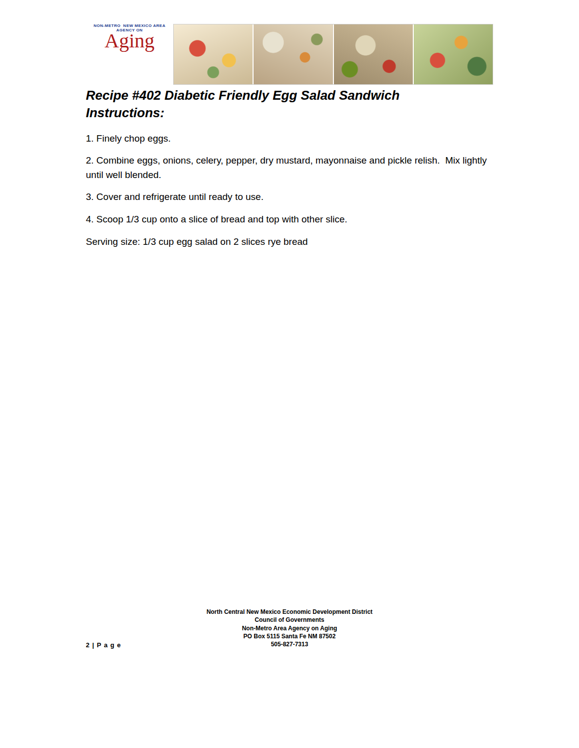NON-METRO NEW MEXICO AREA AGENCY ON
Aging
Recipe #402 Diabetic Friendly Egg Salad Sandwich
Instructions:
1. Finely chop eggs.
2. Combine eggs, onions, celery, pepper, dry mustard, mayonnaise and pickle relish. Mix lightly until well blended.
3. Cover and refrigerate until ready to use.
4. Scoop 1/3 cup onto a slice of bread and top with other slice.
Serving size: 1/3 cup egg salad on 2 slices rye bread
2 | P a g e North Central New Mexico Economic Development District
Council of Governments
Non-Metro Area Agency on Aging
PO Box 5115 Santa Fe NM 87502
505-827-7313